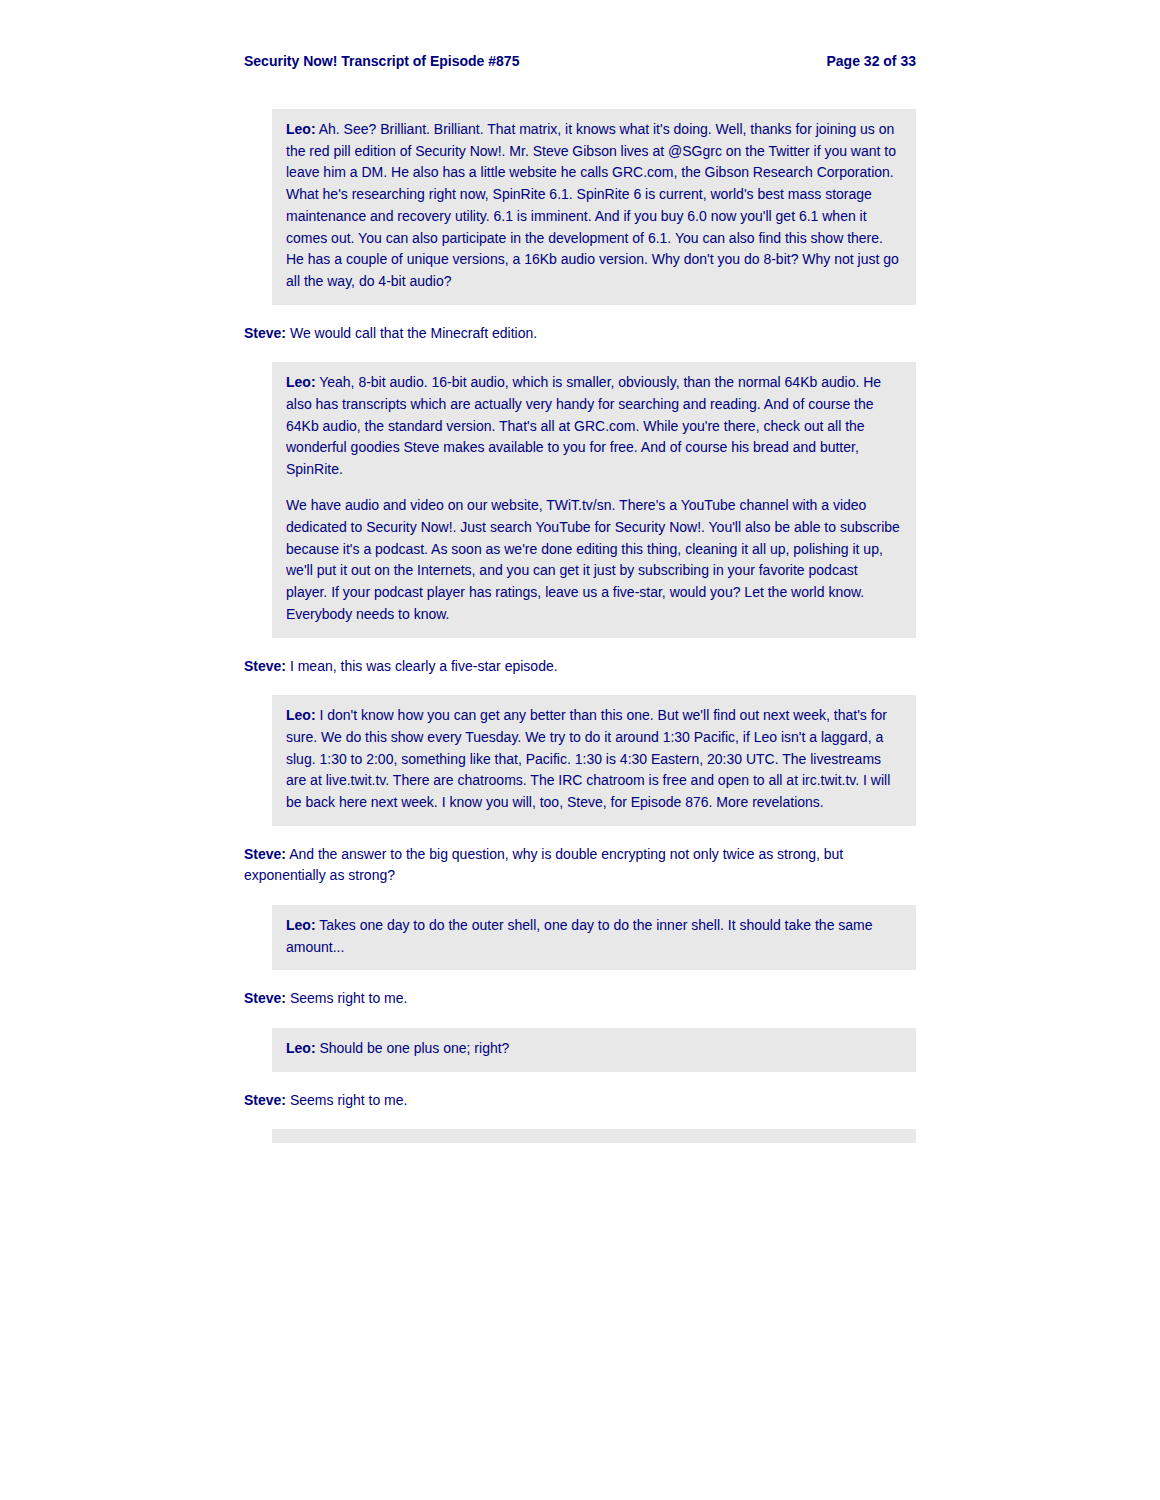Security Now! Transcript of Episode #875 Page 32 of 33
Leo: Ah. See? Brilliant. Brilliant. That matrix, it knows what it's doing. Well, thanks for joining us on the red pill edition of Security Now!. Mr. Steve Gibson lives at @SGgrc on the Twitter if you want to leave him a DM. He also has a little website he calls GRC.com, the Gibson Research Corporation. What he's researching right now, SpinRite 6.1. SpinRite 6 is current, world's best mass storage maintenance and recovery utility. 6.1 is imminent. And if you buy 6.0 now you'll get 6.1 when it comes out. You can also participate in the development of 6.1. You can also find this show there. He has a couple of unique versions, a 16Kb audio version. Why don't you do 8-bit? Why not just go all the way, do 4-bit audio?
Steve: We would call that the Minecraft edition.
Leo: Yeah, 8-bit audio. 16-bit audio, which is smaller, obviously, than the normal 64Kb audio. He also has transcripts which are actually very handy for searching and reading. And of course the 64Kb audio, the standard version. That's all at GRC.com. While you're there, check out all the wonderful goodies Steve makes available to you for free. And of course his bread and butter, SpinRite.
We have audio and video on our website, TWiT.tv/sn. There's a YouTube channel with a video dedicated to Security Now!. Just search YouTube for Security Now!. You'll also be able to subscribe because it's a podcast. As soon as we're done editing this thing, cleaning it all up, polishing it up, we'll put it out on the Internets, and you can get it just by subscribing in your favorite podcast player. If your podcast player has ratings, leave us a five-star, would you? Let the world know. Everybody needs to know.
Steve: I mean, this was clearly a five-star episode.
Leo: I don't know how you can get any better than this one. But we'll find out next week, that's for sure. We do this show every Tuesday. We try to do it around 1:30 Pacific, if Leo isn't a laggard, a slug. 1:30 to 2:00, something like that, Pacific. 1:30 is 4:30 Eastern, 20:30 UTC. The livestreams are at live.twit.tv. There are chatrooms. The IRC chatroom is free and open to all at irc.twit.tv. I will be back here next week. I know you will, too, Steve, for Episode 876. More revelations.
Steve: And the answer to the big question, why is double encrypting not only twice as strong, but exponentially as strong?
Leo: Takes one day to do the outer shell, one day to do the inner shell. It should take the same amount...
Steve: Seems right to me.
Leo: Should be one plus one; right?
Steve: Seems right to me.